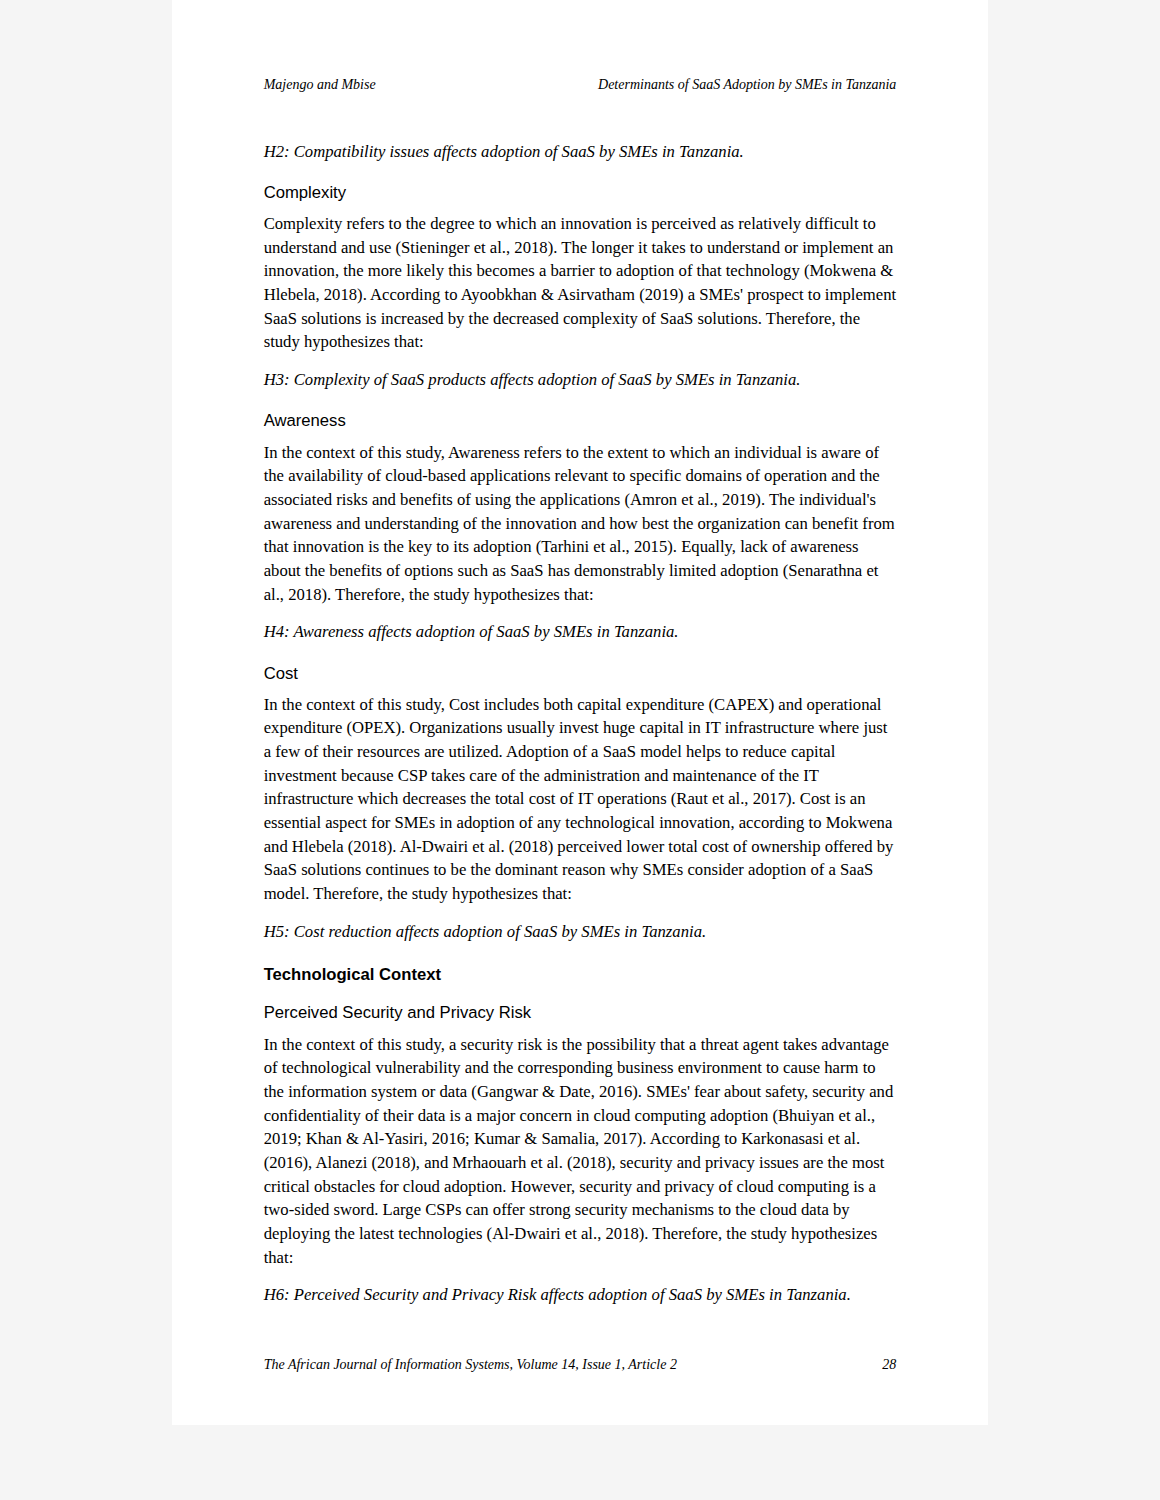Majengo and Mbise
Determinants of SaaS Adoption by SMEs in Tanzania
H2: Compatibility issues affects adoption of SaaS by SMEs in Tanzania.
Complexity
Complexity refers to the degree to which an innovation is perceived as relatively difficult to understand and use (Stieninger et al., 2018). The longer it takes to understand or implement an innovation, the more likely this becomes a barrier to adoption of that technology (Mokwena & Hlebela, 2018). According to Ayoobkhan & Asirvatham (2019) a SMEs' prospect to implement SaaS solutions is increased by the decreased complexity of SaaS solutions. Therefore, the study hypothesizes that:
H3: Complexity of SaaS products affects adoption of SaaS by SMEs in Tanzania.
Awareness
In the context of this study, Awareness refers to the extent to which an individual is aware of the availability of cloud-based applications relevant to specific domains of operation and the associated risks and benefits of using the applications (Amron et al., 2019). The individual's awareness and understanding of the innovation and how best the organization can benefit from that innovation is the key to its adoption (Tarhini et al., 2015). Equally, lack of awareness about the benefits of options such as SaaS has demonstrably limited adoption (Senarathna et al., 2018). Therefore, the study hypothesizes that:
H4: Awareness affects adoption of SaaS by SMEs in Tanzania.
Cost
In the context of this study, Cost includes both capital expenditure (CAPEX) and operational expenditure (OPEX). Organizations usually invest huge capital in IT infrastructure where just a few of their resources are utilized. Adoption of a SaaS model helps to reduce capital investment because CSP takes care of the administration and maintenance of the IT infrastructure which decreases the total cost of IT operations (Raut et al., 2017). Cost is an essential aspect for SMEs in adoption of any technological innovation, according to Mokwena and Hlebela (2018). Al-Dwairi et al. (2018) perceived lower total cost of ownership offered by SaaS solutions continues to be the dominant reason why SMEs consider adoption of a SaaS model. Therefore, the study hypothesizes that:
H5: Cost reduction affects adoption of SaaS by SMEs in Tanzania.
Technological Context
Perceived Security and Privacy Risk
In the context of this study, a security risk is the possibility that a threat agent takes advantage of technological vulnerability and the corresponding business environment to cause harm to the information system or data (Gangwar & Date, 2016). SMEs' fear about safety, security and confidentiality of their data is a major concern in cloud computing adoption (Bhuiyan et al., 2019; Khan & Al-Yasiri, 2016; Kumar & Samalia, 2017). According to Karkonasasi et al. (2016), Alanezi (2018), and Mrhaouarh et al. (2018), security and privacy issues are the most critical obstacles for cloud adoption. However, security and privacy of cloud computing is a two-sided sword. Large CSPs can offer strong security mechanisms to the cloud data by deploying the latest technologies (Al-Dwairi et al., 2018). Therefore, the study hypothesizes that:
H6: Perceived Security and Privacy Risk affects adoption of SaaS by SMEs in Tanzania.
The African Journal of Information Systems, Volume 14, Issue 1, Article 2
28